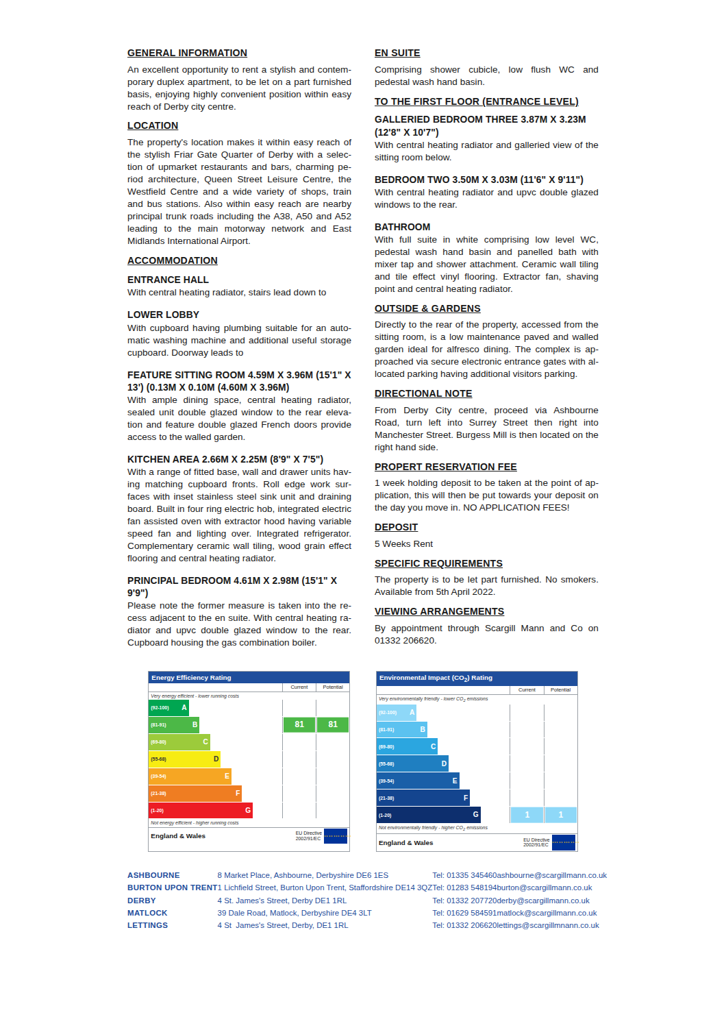GENERAL INFORMATION
An excellent opportunity to rent a stylish and contemporary duplex apartment, to be let on a part furnished basis, enjoying highly convenient position within easy reach of Derby city centre.
LOCATION
The property's location makes it within easy reach of the stylish Friar Gate Quarter of Derby with a selection of upmarket restaurants and bars, charming period architecture, Queen Street Leisure Centre, the Westfield Centre and a wide variety of shops, train and bus stations. Also within easy reach are nearby principal trunk roads including the A38, A50 and A52 leading to the main motorway network and East Midlands International Airport.
ACCOMMODATION
ENTRANCE HALL
With central heating radiator, stairs lead down to
LOWER LOBBY
With cupboard having plumbing suitable for an automatic washing machine and additional useful storage cupboard. Doorway leads to
FEATURE SITTING ROOM 4.59m x 3.96m (15'1" x 13') (0.13m x 0.10m (4.60m x 3.96m)
With ample dining space, central heating radiator, sealed unit double glazed window to the rear elevation and feature double glazed French doors provide access to the walled garden.
KITCHEN AREA 2.66m x 2.25m (8'9" x 7'5")
With a range of fitted base, wall and drawer units having matching cupboard fronts. Roll edge work surfaces with inset stainless steel sink unit and draining board. Built in four ring electric hob, integrated electric fan assisted oven with extractor hood having variable speed fan and lighting over. Integrated refrigerator. Complementary ceramic wall tiling, wood grain effect flooring and central heating radiator.
PRINCIPAL BEDROOM 4.61m x 2.98m (15'1" x 9'9")
Please note the former measure is taken into the recess adjacent to the en suite. With central heating radiator and upvc double glazed window to the rear. Cupboard housing the gas combination boiler.
EN SUITE
Comprising shower cubicle, low flush WC and pedestal wash hand basin.
TO THE FIRST FLOOR (ENTRANCE LEVEL)
GALLERIED BEDROOM THREE 3.87m x 3.23m (12'8" x 10'7")
With central heating radiator and galleried view of the sitting room below.
BEDROOM TWO 3.50m x 3.03m (11'6" x 9'11")
With central heating radiator and upvc double glazed windows to the rear.
BATHROOM
With full suite in white comprising low level WC, pedestal wash hand basin and panelled bath with mixer tap and shower attachment. Ceramic wall tiling and tile effect vinyl flooring. Extractor fan, shaving point and central heating radiator.
OUTSIDE & GARDENS
Directly to the rear of the property, accessed from the sitting room, is a low maintenance paved and walled garden ideal for alfresco dining. The complex is approached via secure electronic entrance gates with allocated parking having additional visitors parking.
DIRECTIONAL NOTE
From Derby City centre, proceed via Ashbourne Road, turn left into Surrey Street then right into Manchester Street. Burgess Mill is then located on the right hand side.
PROPERT RESERVATION FEE
1 week holding deposit to be taken at the point of application, this will then be put towards your deposit on the day you move in. NO APPLICATION FEES!
DEPOSIT
5 Weeks Rent
SPECIFIC REQUIREMENTS
The property is to be let part furnished. No smokers. Available from 5th April 2022.
VIEWING ARRANGEMENTS
By appointment through Scargill Mann and Co on 01332 206620.
Energy Efficiency Rating
Current
Potential
Very energy efficient - lower running costs
(92-100) A
(81-91) B
81
81
(69-80) C
(55-68) D
(39-54) E
(21-38) F
(1-20) G
Not energy efficient - higher running costs
England & Wales EU Directive
2002/91/EC
Environmental Impact (CO2) Rating
Current
Potential
Very environmentally friendly - lower CO2 emissions
(92-100) A
(81-91) B
(69-80) C
(55-68) D
(39-54) E
(21-38) F
(1-20) G
1
1
Not environmentally friendly - higher CO2 emissions
England & Wales EU Directive
2002/91/EC
| ASHBOURNE | 8 Market Place, Ashbourne, Derbyshire DE6 1ES | Tel: 01335 345460 | ashbourne@scargillmann.co.uk |
| BURTON UPON TRENT | 1 Lichfield Street, Burton Upon Trent, Staffordshire DE14 3QZ | Tel: 01283 548194 | burton@scargillmann.co.uk |
| DERBY | 4 St. James's Street, Derby DE1 1RL | Tel: 01332 207720 | derby@scargillmann.co.uk |
| MATLOCK | 39 Dale Road, Matlock, Derbyshire DE4 3LT | Tel: 01629 584591 | matlock@scargillmann.co.uk |
| LETTINGS | 4 St James's Street, Derby, DE1 1RL | Tel: 01332 206620 | lettings@scargillmnann.co.uk |